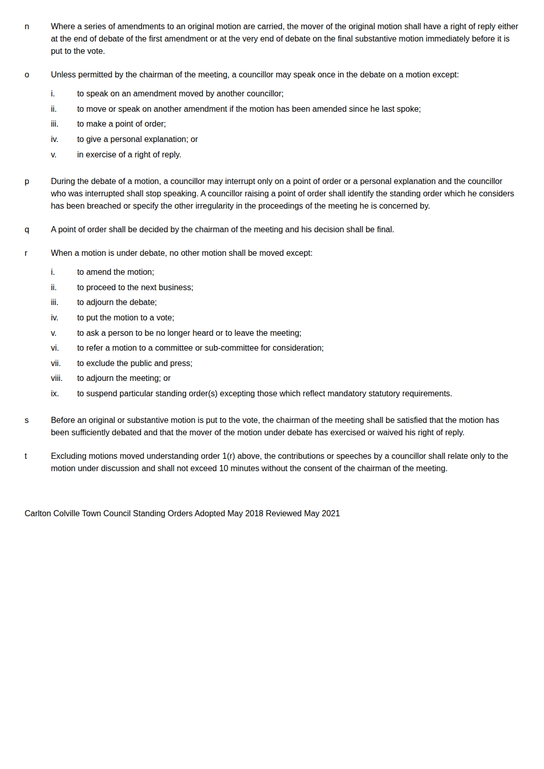n
Where a series of amendments to an original motion are carried, the mover of the original motion shall have a right of reply either at the end of debate of the first amendment or at the very end of debate on the final substantive motion immediately before it is put to the vote.
o
Unless permitted by the chairman of the meeting, a councillor may speak once in the debate on a motion except:
i. to speak on an amendment moved by another councillor;
ii. to move or speak on another amendment if the motion has been amended since he last spoke;
iii. to make a point of order;
iv. to give a personal explanation; or
v. in exercise of a right of reply.
p
During the debate of a motion, a councillor may interrupt only on a point of order or a personal explanation and the councillor who was interrupted shall stop speaking. A councillor raising a point of order shall identify the standing order which he considers has been breached or specify the other irregularity in the proceedings of the meeting he is concerned by.
q
A point of order shall be decided by the chairman of the meeting and his decision shall be final.
r
When a motion is under debate, no other motion shall be moved except:
i. to amend the motion;
ii. to proceed to the next business;
iii. to adjourn the debate;
iv. to put the motion to a vote;
v. to ask a person to be no longer heard or to leave the meeting;
vi. to refer a motion to a committee or sub-committee for consideration;
vii. to exclude the public and press;
viii. to adjourn the meeting; or
ix. to suspend particular standing order(s) excepting those which reflect mandatory statutory requirements.
s
Before an original or substantive motion is put to the vote, the chairman of the meeting shall be satisfied that the motion has been sufficiently debated and that the mover of the motion under debate has exercised or waived his right of reply.
t
Excluding motions moved understanding order 1(r) above, the contributions or speeches by a councillor shall relate only to the motion under discussion and shall not exceed 10 minutes without the consent of the chairman of the meeting.
Carlton Colville Town Council Standing Orders Adopted May 2018 Reviewed May 2021